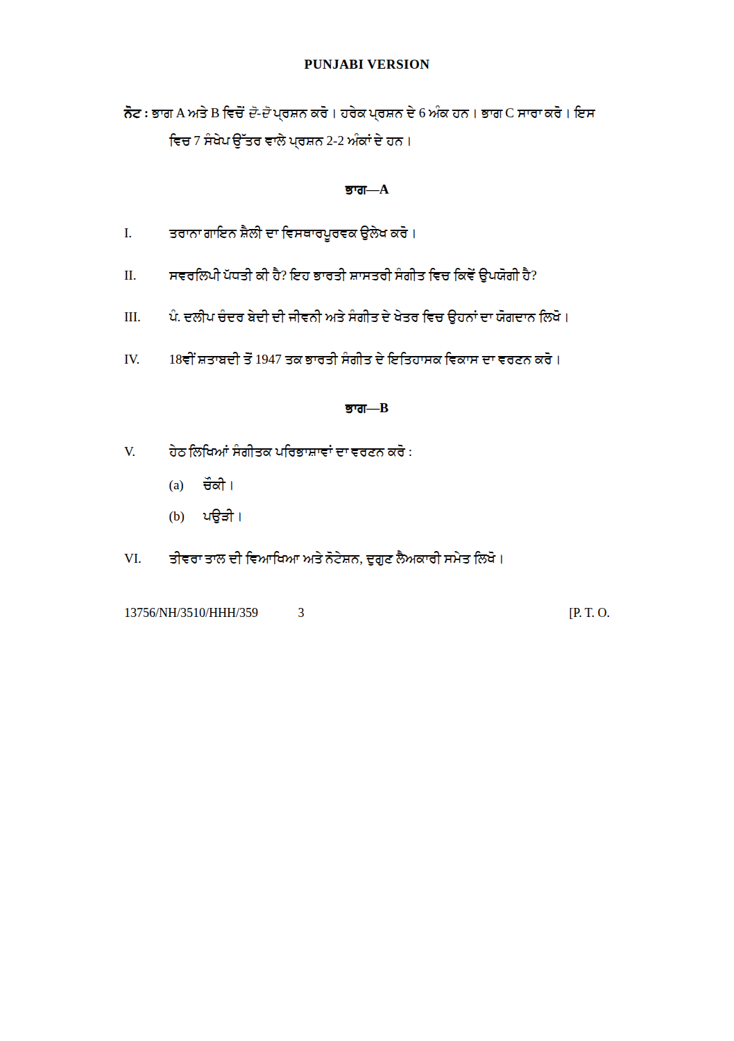PUNJABI VERSION
ਨੋਟ : ਭਾਗ A ਅਤੇ B ਵਿਚੋਂ ਦੋ-ਦੋ ਪ੍ਰਸ਼ਨ ਕਰੋ। ਹਰੇਕ ਪ੍ਰਸ਼ਨ ਦੇ 6 ਅੰਕ ਹਨ। ਭਾਗ C ਸਾਰਾ ਕਰੋ। ਇਸ ਵਿਚ 7 ਸੰਖੇਪ ਉੱਤਰ ਵਾਲੇ ਪ੍ਰਸ਼ਨ 2-2 ਅੰਕਾਂ ਦੇ ਹਨ।
ਭਾਗ—A
I. ਤਰਾਨਾ ਗਾਇਨ ਸ਼ੈਲੀ ਦਾ ਵਿਸਥਾਰਪੂਰਵਕ ਉਲੇਖ ਕਰੋ।
II. ਸਵਰਲਿਪੀ ਪੱਧਤੀ ਕੀ ਹੈ? ਇਹ ਭਾਰਤੀ ਸ਼ਾਸਤਰੀ ਸੰਗੀਤ ਵਿਚ ਕਿਵੇਂ ਉਪਯੋਗੀ ਹੈ?
III. ਪੰ. ਦਲੀਪ ਚੰਦਰ ਬੇਦੀ ਦੀ ਜੀਵਨੀ ਅਤੇ ਸੰਗੀਤ ਦੇ ਖੇਤਰ ਵਿਚ ਉਹਨਾਂ ਦਾ ਯੋਗਦਾਨ ਲਿਖੋ।
IV. 18ਵੀਂ ਸ਼ਤਾਬਦੀ ਤੋਂ 1947 ਤਕ ਭਾਰਤੀ ਸੰਗੀਤ ਦੇ ਇਤਿਹਾਸਕ ਵਿਕਾਸ ਦਾ ਵਰਣਨ ਕਰੋ।
ਭਾਗ—B
V. ਹੇਠ ਲਿਖਿਆਂ ਸੰਗੀਤਕ ਪਰਿਭਾਸ਼ਾਵਾਂ ਦਾ ਵਰਣਨ ਕਰੋ :
(a) ਚੌਕੀ।
(b) ਪਉੜੀ।
VI. ਤੀਵਰਾ ਤਾਲ ਦੀ ਵਿਆਖਿਆ ਅਤੇ ਨੋਟੇਸ਼ਨ, ਦੁਗੁਣ ਲੈਅਕਾਰੀ ਸਮੇਤ ਲਿਖੋ।
13756/NH/3510/HHH/359 3 [P. T. O.